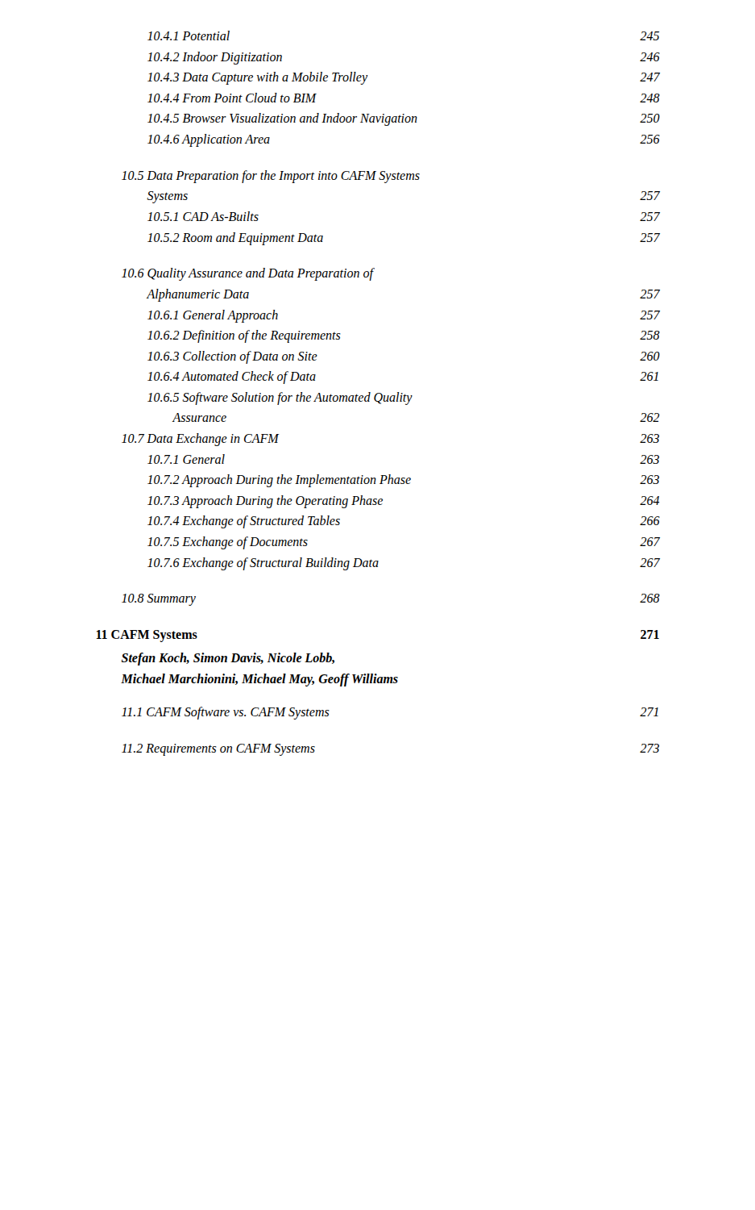10.4.1 Potential 245
10.4.2 Indoor Digitization 246
10.4.3 Data Capture with a Mobile Trolley 247
10.4.4 From Point Cloud to BIM 248
10.4.5 Browser Visualization and Indoor Navigation 250
10.4.6 Application Area 256
10.5 Data Preparation for the Import into CAFM Systems
Systems 257
10.5.1 CAD As-Builts 257
10.5.2 Room and Equipment Data 257
10.6 Quality Assurance and Data Preparation of
Alphanumeric Data 257
10.6.1 General Approach 257
10.6.2 Definition of the Requirements 258
10.6.3 Collection of Data on Site 260
10.6.4 Automated Check of Data 261
10.6.5 Software Solution for the Automated Quality
Assurance 262
10.7 Data Exchange in CAFM 263
10.7.1 General 263
10.7.2 Approach During the Implementation Phase 263
10.7.3 Approach During the Operating Phase 264
10.7.4 Exchange of Structured Tables 266
10.7.5 Exchange of Documents 267
10.7.6 Exchange of Structural Building Data 267
10.8 Summary 268
11 CAFM Systems 271
Stefan Koch, Simon Davis, Nicole Lobb,
Michael Marchionini, Michael May, Geoff Williams
11.1 CAFM Software vs. CAFM Systems 271
11.2 Requirements on CAFM Systems 273